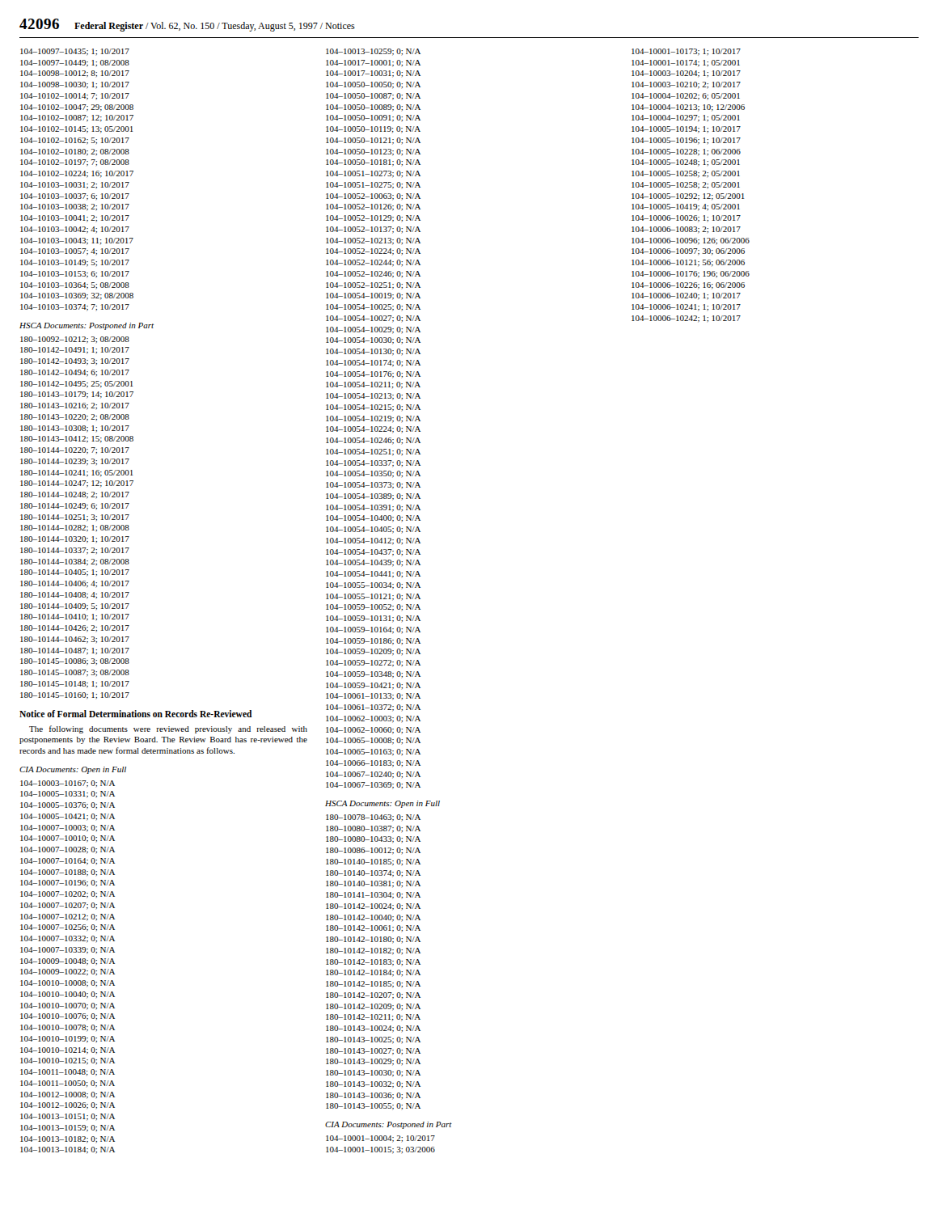42096 Federal Register / Vol. 62, No. 150 / Tuesday, August 5, 1997 / Notices
104–10097–10435; 1; 10/2017
104–10097–10449; 1; 08/2008
104–10098–10012; 8; 10/2017
104–10098–10030; 1; 10/2017
104–10102–10014; 7; 10/2017
104–10102–10047; 29; 08/2008
104–10102–10087; 12; 10/2017
104–10102–10145; 13; 05/2001
104–10102–10162; 5; 10/2017
104–10102–10180; 2; 08/2008
104–10102–10197; 7; 08/2008
104–10102–10224; 16; 10/2017
104–10103–10031; 2; 10/2017
104–10103–10037; 6; 10/2017
104–10103–10038; 2; 10/2017
104–10103–10041; 2; 10/2017
104–10103–10042; 4; 10/2017
104–10103–10043; 11; 10/2017
104–10103–10057; 4; 10/2017
104–10103–10149; 5; 10/2017
104–10103–10153; 6; 10/2017
104–10103–10364; 5; 08/2008
104–10103–10369; 32; 08/2008
104–10103–10374; 7; 10/2017
HSCA Documents: Postponed in Part
180–10092–10212; 3; 08/2008
180–10142–10491; 1; 10/2017
180–10142–10493; 3; 10/2017
180–10142–10494; 6; 10/2017
180–10142–10495; 25; 05/2001
180–10143–10179; 14; 10/2017
180–10143–10216; 2; 10/2017
180–10143–10220; 2; 08/2008
180–10143–10308; 1; 10/2017
180–10143–10412; 15; 08/2008
180–10144–10220; 7; 10/2017
180–10144–10239; 3; 10/2017
180–10144–10241; 16; 05/2001
180–10144–10247; 12; 10/2017
180–10144–10248; 2; 10/2017
180–10144–10249; 6; 10/2017
180–10144–10251; 3; 10/2017
180–10144–10282; 1; 08/2008
180–10144–10320; 1; 10/2017
180–10144–10337; 2; 10/2017
180–10144–10384; 2; 08/2008
180–10144–10405; 1; 10/2017
180–10144–10406; 4; 10/2017
180–10144–10408; 4; 10/2017
180–10144–10409; 5; 10/2017
180–10144–10410; 1; 10/2017
180–10144–10426; 2; 10/2017
180–10144–10462; 3; 10/2017
180–10144–10487; 1; 10/2017
180–10145–10086; 3; 08/2008
180–10145–10087; 3; 08/2008
180–10145–10148; 1; 10/2017
180–10145–10160; 1; 10/2017
Notice of Formal Determinations on Records Re-Reviewed
The following documents were reviewed previously and released with postponements by the Review Board. The Review Board has re-reviewed the records and has made new formal determinations as follows.
CIA Documents: Open in Full
104–10003–10167; 0; N/A
104–10005–10331; 0; N/A
104–10005–10376; 0; N/A
104–10005–10421; 0; N/A
104–10007–10003; 0; N/A
104–10007–10010; 0; N/A
104–10007–10028; 0; N/A
104–10007–10164; 0; N/A
104–10007–10188; 0; N/A
104–10007–10196; 0; N/A
104–10007–10202; 0; N/A
104–10007–10207; 0; N/A
104–10007–10212; 0; N/A
104–10007–10256; 0; N/A
104–10007–10332; 0; N/A
104–10007–10339; 0; N/A
104–10009–10048; 0; N/A
104–10009–10022; 0; N/A
104–10010–10008; 0; N/A
104–10010–10040; 0; N/A
104–10010–10070; 0; N/A
104–10010–10076; 0; N/A
104–10010–10078; 0; N/A
104–10010–10199; 0; N/A
104–10010–10214; 0; N/A
104–10010–10215; 0; N/A
104–10011–10048; 0; N/A
104–10011–10050; 0; N/A
104–10012–10008; 0; N/A
104–10012–10026; 0; N/A
104–10013–10151; 0; N/A
104–10013–10159; 0; N/A
104–10013–10182; 0; N/A
104–10013–10184; 0; N/A
104–10013–10259; 0; N/A
104–10017–10001; 0; N/A
104–10017–10031; 0; N/A
104–10050–10050; 0; N/A
104–10050–10087; 0; N/A
104–10050–10089; 0; N/A
104–10050–10091; 0; N/A
104–10050–10119; 0; N/A
104–10050–10121; 0; N/A
104–10050–10123; 0; N/A
104–10050–10181; 0; N/A
104–10051–10273; 0; N/A
104–10051–10275; 0; N/A
104–10052–10063; 0; N/A
104–10052–10126; 0; N/A
104–10052–10129; 0; N/A
104–10052–10137; 0; N/A
104–10052–10213; 0; N/A
104–10052–10224; 0; N/A
104–10052–10244; 0; N/A
104–10052–10246; 0; N/A
104–10052–10251; 0; N/A
104–10054–10019; 0; N/A
104–10054–10025; 0; N/A
104–10054–10027; 0; N/A
104–10054–10029; 0; N/A
104–10054–10030; 0; N/A
104–10054–10130; 0; N/A
104–10054–10174; 0; N/A
104–10054–10176; 0; N/A
104–10054–10211; 0; N/A
104–10054–10213; 0; N/A
104–10054–10215; 0; N/A
104–10054–10219; 0; N/A
104–10054–10224; 0; N/A
104–10054–10246; 0; N/A
104–10054–10251; 0; N/A
104–10054–10337; 0; N/A
104–10054–10350; 0; N/A
104–10054–10373; 0; N/A
104–10054–10389; 0; N/A
104–10054–10391; 0; N/A
104–10054–10400; 0; N/A
104–10054–10405; 0; N/A
104–10054–10412; 0; N/A
104–10054–10437; 0; N/A
104–10054–10439; 0; N/A
104–10054–10441; 0; N/A
104–10055–10034; 0; N/A
104–10055–10121; 0; N/A
104–10059–10052; 0; N/A
104–10059–10131; 0; N/A
104–10059–10164; 0; N/A
104–10059–10186; 0; N/A
104–10059–10209; 0; N/A
104–10059–10272; 0; N/A
104–10059–10348; 0; N/A
104–10059–10421; 0; N/A
104–10061–10133; 0; N/A
104–10061–10372; 0; N/A
104–10062–10003; 0; N/A
104–10062–10060; 0; N/A
104–10065–10008; 0; N/A
104–10065–10163; 0; N/A
104–10066–10183; 0; N/A
104–10067–10240; 0; N/A
104–10067–10369; 0; N/A
HSCA Documents: Open in Full
180–10078–10463; 0; N/A
180–10080–10387; 0; N/A
180–10080–10433; 0; N/A
180–10086–10012; 0; N/A
180–10140–10185; 0; N/A
180–10140–10374; 0; N/A
180–10140–10381; 0; N/A
180–10141–10304; 0; N/A
180–10142–10024; 0; N/A
180–10142–10040; 0; N/A
180–10142–10061; 0; N/A
180–10142–10180; 0; N/A
180–10142–10182; 0; N/A
180–10142–10183; 0; N/A
180–10142–10184; 0; N/A
180–10142–10185; 0; N/A
180–10142–10207; 0; N/A
180–10142–10209; 0; N/A
180–10142–10211; 0; N/A
180–10143–10024; 0; N/A
180–10143–10025; 0; N/A
180–10143–10027; 0; N/A
180–10143–10029; 0; N/A
180–10143–10030; 0; N/A
180–10143–10032; 0; N/A
180–10143–10036; 0; N/A
180–10143–10055; 0; N/A
CIA Documents: Postponed in Part
104–10001–10004; 2; 10/2017
104–10001–10015; 3; 03/2006
104–10001–10173; 1; 10/2017
104–10001–10174; 1; 05/2001
104–10003–10204; 1; 10/2017
104–10003–10210; 2; 10/2017
104–10004–10202; 6; 05/2001
104–10004–10213; 10; 12/2006
104–10004–10297; 1; 05/2001
104–10005–10194; 1; 10/2017
104–10005–10196; 1; 10/2017
104–10005–10228; 1; 06/2006
104–10005–10248; 1; 05/2001
104–10005–10258; 2; 05/2001
104–10005–10258; 2; 05/2001
104–10005–10292; 12; 05/2001
104–10005–10419; 4; 05/2001
104–10006–10026; 1; 10/2017
104–10006–10083; 2; 10/2017
104–10006–10096; 126; 06/2006
104–10006–10097; 30; 06/2006
104–10006–10121; 56; 06/2006
104–10006–10176; 196; 06/2006
104–10006–10226; 16; 06/2006
104–10006–10240; 1; 10/2017
104–10006–10241; 1; 10/2017
104–10006–10242; 1; 10/2017